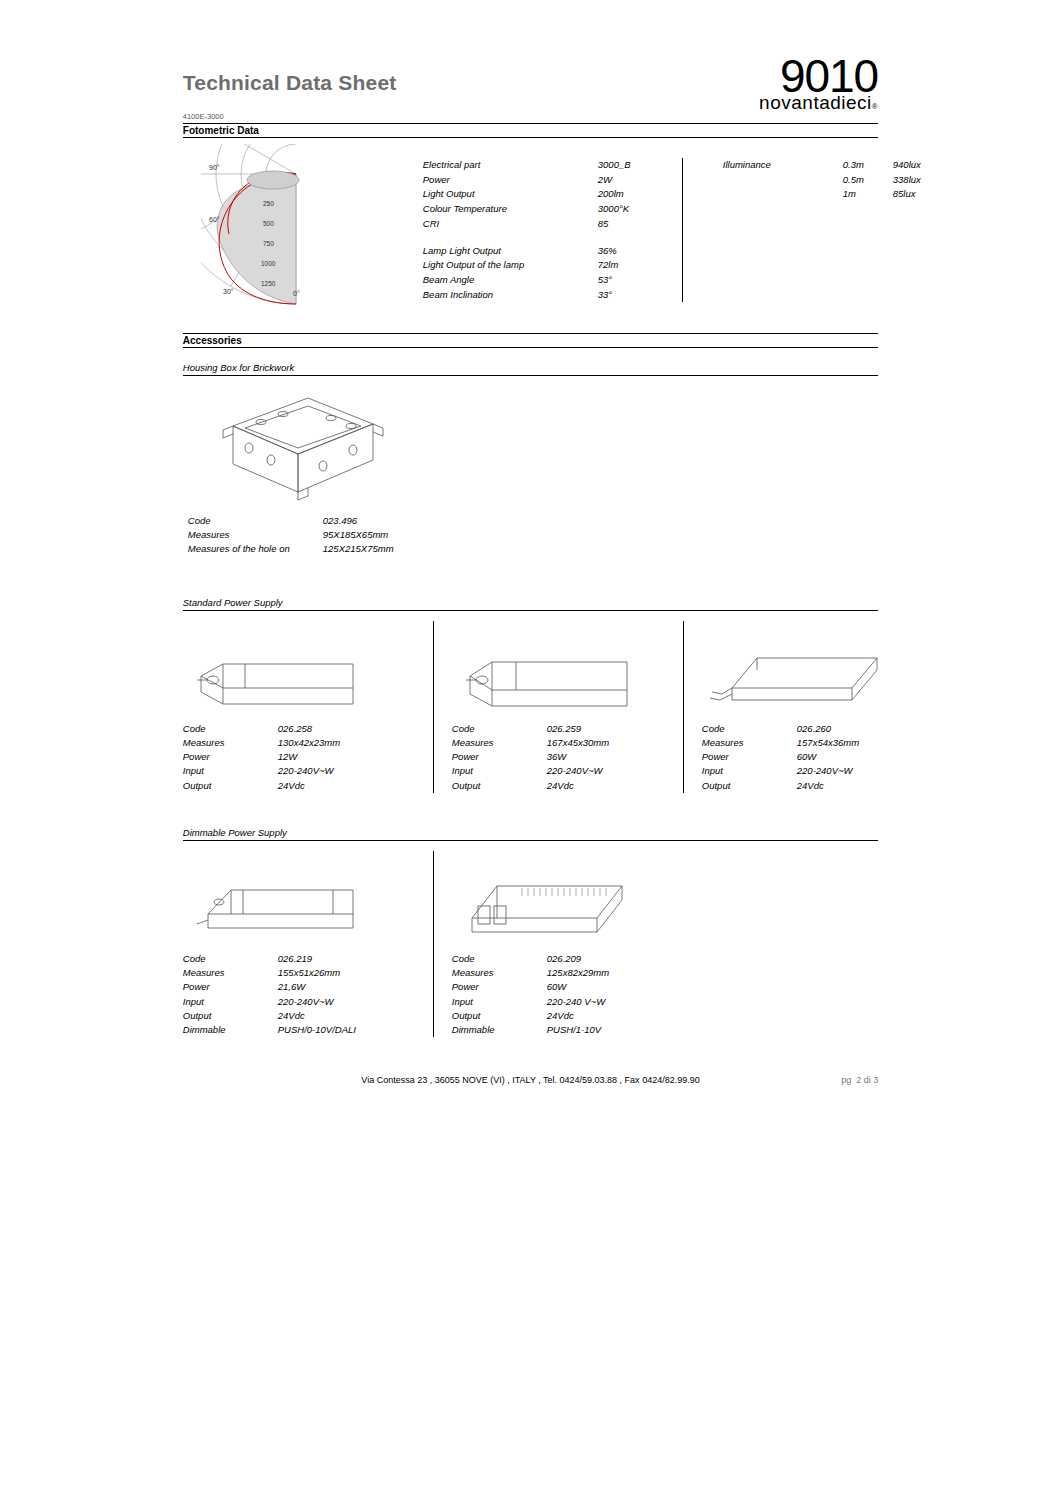Technical Data Sheet
9010
novantadieci®
4100E-3000
Fotometric Data
90° 60° 30° 0° 250 500 750 1000 1250
Electrical part 3000_B
Power 2W
Light Output 200lm
Colour Temperature 3000°K
CRI 85
Lamp Light Output 36%
Light Output of the lamp 72lm
Beam Angle 53°
Beam Inclination 33°
Illuminance 0.3m 940lux
0.5m 338lux
1m 85lux
Accessories
Housing Box for Brickwork
Code 023.496
Measures 95X185X65mm
Measures of the hole on 125X215X75mm
Standard Power Supply
Code 026.258
Measures 130x42x23mm
Power 12W
Input 220-240V~W
Output 24Vdc
Code 026.259
Measures 167x45x30mm
Power 36W
Input 220-240V~W
Output 24Vdc
Code 026.260
Measures 157x54x36mm
Power 60W
Input 220-240V~W
Output 24Vdc
Dimmable Power Supply
Code 026.219
Measures 155x51x26mm
Power 21,6W
Input 220-240V~W
Output 24Vdc
Dimmable PUSH/0-10V/DALI
Code 026.209
Measures 125x82x29mm
Power 60W
Input 220-240 V~W
Output 24Vdc
Dimmable PUSH/1-10V
Via Contessa 23 , 36055 NOVE (VI) , ITALY , Tel. 0424/59.03.88 , Fax 0424/82.99.90
pg 2 di 3